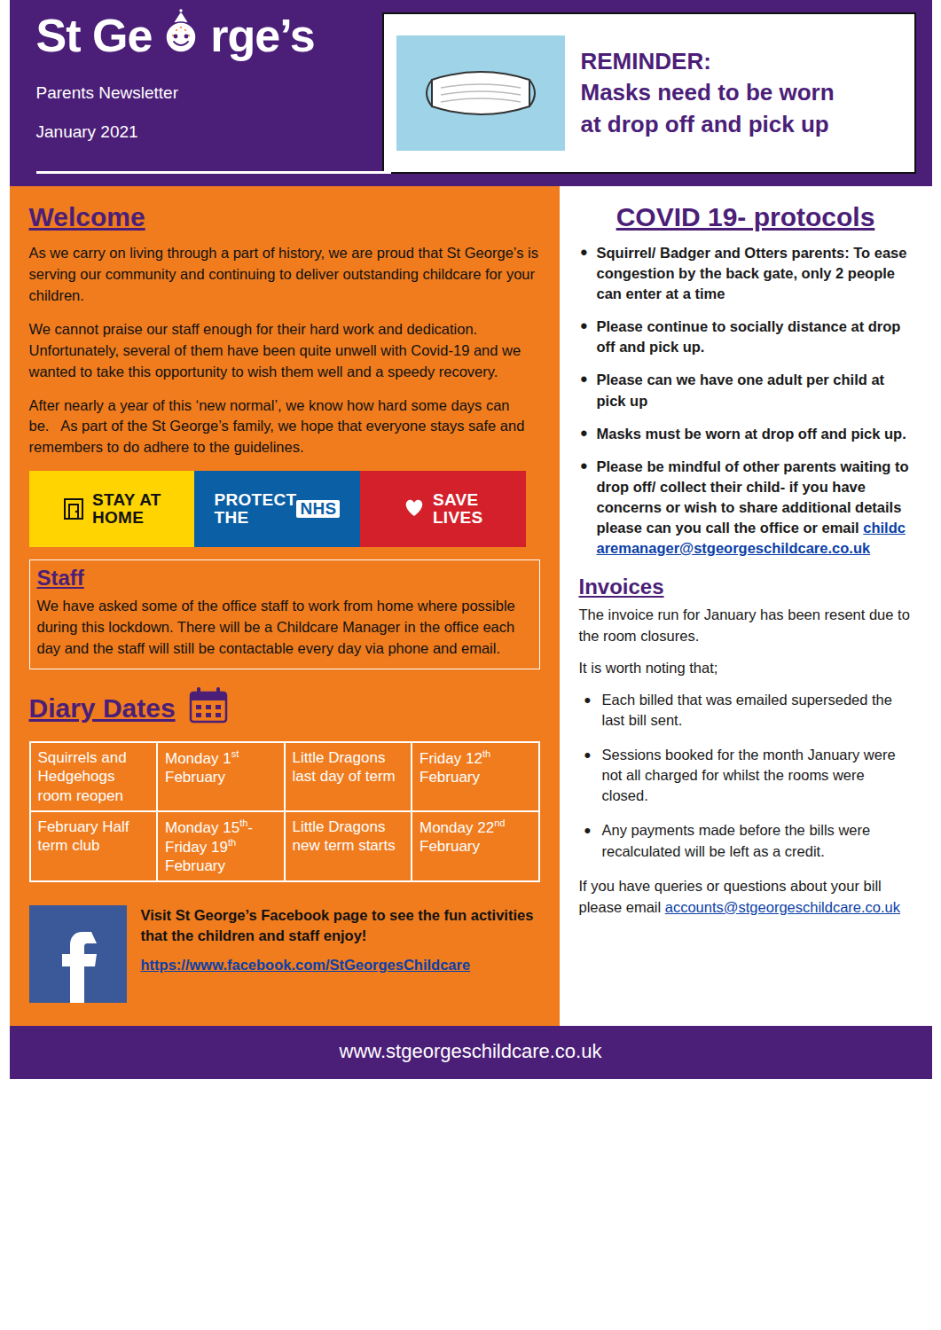St Ge rge’s
Parents Newsletter
January 2021
REMINDER: Masks need to be worn at drop off and pick up
Welcome
As we carry on living through a part of history, we are proud that St George’s is serving our community and continuing to deliver outstanding childcare for your children.
We cannot praise our staff enough for their hard work and dedication. Unfortunately, several of them have been quite unwell with Covid-19 and we wanted to take this opportunity to wish them well and a speedy recovery.
After nearly a year of this ‘new normal’, we know how hard some days can be. As part of the St George’s family, we hope that everyone stays safe and remembers to do adhere to the guidelines.
STAY AT
HOME
PROTECT
THE NHS
save
lives
Staff
We have asked some of the office staff to work from home where possible during this lockdown. There will be a Childcare Manager in the office each day and the staff will still be contactable every day via phone and email.
Diary Dates
| Squirrels and Hedgehogs room reopen | Monday 1 st February | Little Dragons last day of term | Friday 12 th February |
| February Half term club | Monday 15 th - Friday 19 th February | Little Dragons new term starts | Monday 22 nd February |
Visit St George’s Facebook page to see the fun activities that the children and staff enjoy! https://www.facebook.com/StGeorgesChildcare
COVID 19- protocols
Squirrel/ Badger and Otters parents: To ease congestion by the back gate, only 2 people can enter at a time
Please continue to socially distance at drop off and pick up.
Please can we have one adult per child at pick up
Masks must be worn at drop off and pick up.
Please be mindful of other parents waiting to drop off/ collect their child- if you have concerns or wish to share additional details please can you call the office or email childcaremanager@stgeorgeschildcare.co.uk
Invoices
The invoice run for January has been resent due to the room closures.
It is worth noting that;
Each billed that was emailed superseded the last bill sent.
Sessions booked for the month January were not all charged for whilst the rooms were closed.
Any payments made before the bills were recalculated will be left as a credit.
If you have queries or questions about your bill please email accounts@stgeorgeschildcare.co.uk
www.stgeorgeschildcare.co.uk